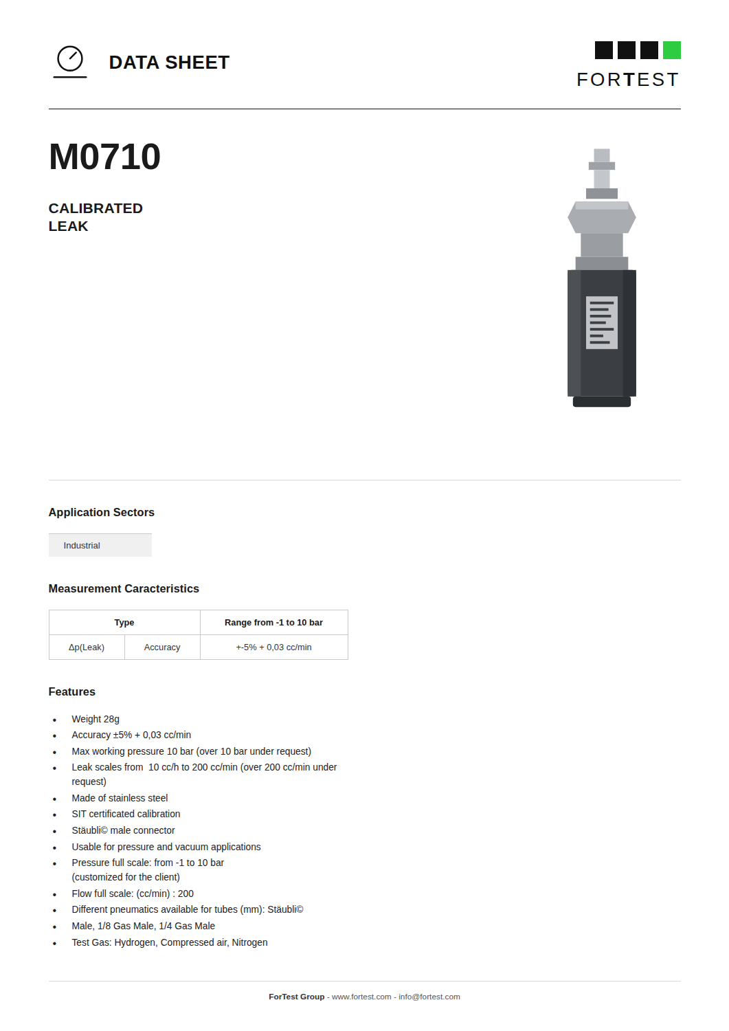DATA SHEET
FORTEST
M0710
Calibrated
Leak
Application Sectors
Industrial
Measurement Caracteristics
| Type | Range from -1 to 10 bar |
| --- | --- |
| Δp(Leak) | Accuracy | +-5% + 0,03 cc/min |
Features
Weight 28g
Accuracy ±5% + 0,03 cc/min
Max working pressure 10 bar (over 10 bar under request)
Leak scales from 10 cc/h to 200 cc/min (over 200 cc/min under request)
Made of stainless steel
SIT certificated calibration
Stäubli© male connector
Usable for pressure and vacuum applications
Pressure full scale: from -1 to 10 bar
(customized for the client)
Flow full scale: (cc/min) : 200
Different pneumatics available for tubes (mm): Stäubli©
Male, 1/8 Gas Male, 1/4 Gas Male
Test Gas: Hydrogen, Compressed air, Nitrogen
ForTest Group - www.fortest.com - info@fortest.com